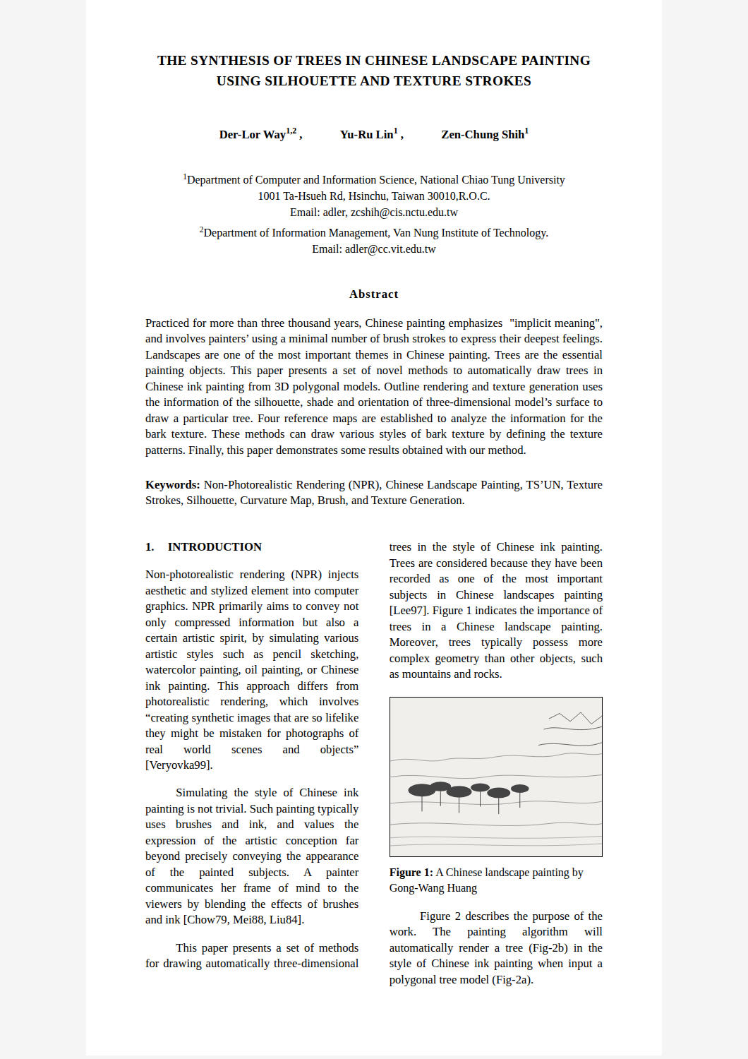The Synthesis of Trees in Chinese Landscape Painting
Using Silhouette and Texture Strokes
Der-Lor Way1,2 , Yu-Ru Lin1 , Zen-Chung Shih1
1Department of Computer and Information Science, National Chiao Tung University
1001 Ta-Hsueh Rd, Hsinchu, Taiwan 30010,R.O.C.
Email: adler, zcshih@cis.nctu.edu.tw
2Department of Information Management, Van Nung Institute of Technology.
Email: adler@cc.vit.edu.tw
Abstract
Practiced for more than three thousand years, Chinese painting emphasizes "implicit meaning", and involves painters’ using a minimal number of brush strokes to express their deepest feelings. Landscapes are one of the most important themes in Chinese painting. Trees are the essential painting objects. This paper presents a set of novel methods to automatically draw trees in Chinese ink painting from 3D polygonal models. Outline rendering and texture generation uses the information of the silhouette, shade and orientation of three-dimensional model’s surface to draw a particular tree. Four reference maps are established to analyze the information for the bark texture. These methods can draw various styles of bark texture by defining the texture patterns. Finally, this paper demonstrates some results obtained with our method.
Keywords: Non-Photorealistic Rendering (NPR), Chinese Landscape Painting, TS’UN, Texture Strokes, Silhouette, Curvature Map, Brush, and Texture Generation.
1. Introduction
Non-photorealistic rendering (NPR) injects aesthetic and stylized element into computer graphics. NPR primarily aims to convey not only compressed information but also a certain artistic spirit, by simulating various artistic styles such as pencil sketching, watercolor painting, oil painting, or Chinese ink painting. This approach differs from photorealistic rendering, which involves “creating synthetic images that are so lifelike they might be mistaken for photographs of real world scenes and objects” [Veryovka99].
Simulating the style of Chinese ink painting is not trivial. Such painting typically uses brushes and ink, and values the expression of the artistic conception far beyond precisely conveying the appearance of the painted subjects. A painter communicates her frame of mind to the viewers by blending the effects of brushes and ink [Chow79, Mei88, Liu84].
This paper presents a set of methods for drawing automatically three-dimensional trees in the style of Chinese ink painting. Trees are considered because they have been recorded as one of the most important subjects in Chinese landscapes painting [Lee97]. Figure 1 indicates the importance of trees in a Chinese landscape painting. Moreover, trees typically possess more complex geometry than other objects, such as mountains and rocks.
Figure 1: A Chinese landscape painting by Gong-Wang Huang
Figure 2 describes the purpose of the work. The painting algorithm will automatically render a tree (Fig-2b) in the style of Chinese ink painting when input a polygonal tree model (Fig-2a).